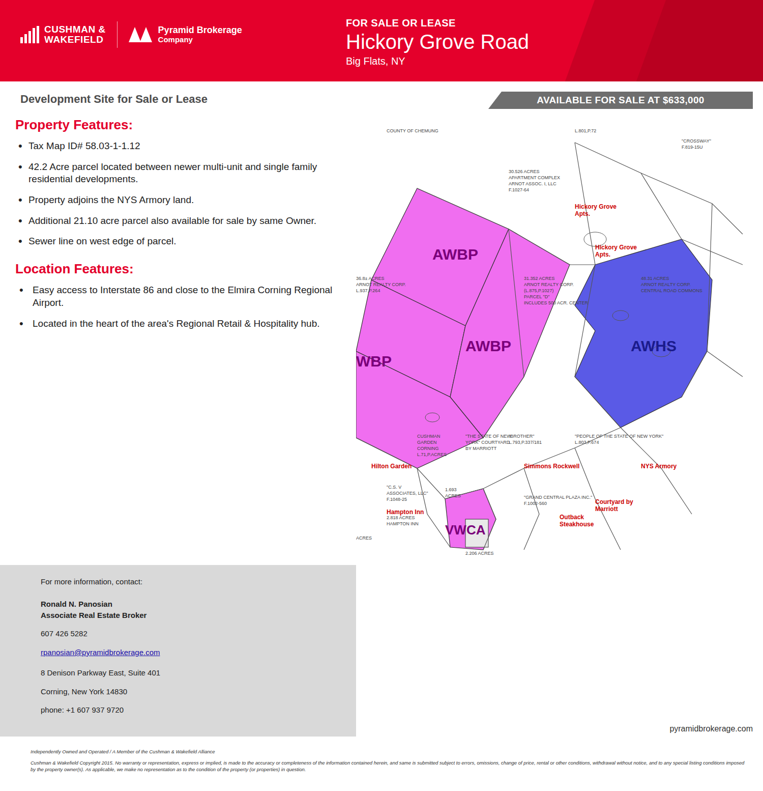CUSHMAN &
WAKEFIELD
Pyramid BrokerageCompany
FOR SALE OR LEASE
Hickory Grove Road
Big Flats, NY
Development Site for Sale or Lease
Property Features:
Tax Map ID# 58.03-1-1.12
42.2 Acre parcel located between newer multi-unit and single family residential developments.
Property adjoins the NYS Armory land.
Additional 21.10 acre parcel also available for sale by same Owner.
Sewer line on west edge of parcel.
Location Features:
Easy access to Interstate 86 and close to the Elmira Corning Regional Airport.
Located in the heart of the area's Regional Retail & Hospitality hub.
AVAILABLE FOR SALE AT $633,000
AWBP WBP AWBP AWHS VWCA Hickory Grove Apts. Hickory Grove Apts. Hilton Garden Hampton Inn Simmons Rockwell NYS Armory Outback Steakhouse Courtyard by Marriott COUNTY OF CHEMUNG L.801,P.72 30.526 ACRES APARTMENT COMPLEX ARNOT ASSOC. I, LLC F.1027-64 31.352 ACRES ARNOT REALTY CORP. (L.875,P.1027) PARCEL "D" INCLUDES 500 ACR. CENTER 36.8± ACRES ARNOT REALTY CORP. L.937,P.264 48.31 ACRES ARNOT REALTY CORP. CENTRAL ROAD COMMONS "CROSSWAY" F.819-15U CUSHMAN GARDEN CORNING L.71,P.ACRES "THE STATE OF NEW YORK" COURTYARD BY MARRIOTT "BROTHER" L.793,P.337/181 "PEOPLE OF THE STATE OF NEW YORK" L.803,P.674 "GRAND CENTRAL PLAZA INC." F.1002-560 "C.S. V ASSOCIATES, LLC" F.1048-25 2.818 ACRES HAMPTON INN ACRES 2.206 ACRES 1.693 ACRES
For more information, contact:
Ronald N. Panosian
Associate Real Estate Broker
607 426 5282
rpanosian@pyramidbrokerage.com
8 Denison Parkway East, Suite 401
Corning, New York 14830
phone: +1 607 937 9720
pyramidbrokerage.com
Independently Owned and Operated / A Member of the Cushman & Wakefield Alliance
Cushman & Wakefield Copyright 2015. No warranty or representation, express or implied, is made to the accuracy or completeness of the information contained herein, and same is submitted subject to errors, omissions, change of price, rental or other conditions, withdrawal without notice, and to any special listing conditions imposed by the property owner(s). As applicable, we make no representation as to the condition of the property (or properties) in question.